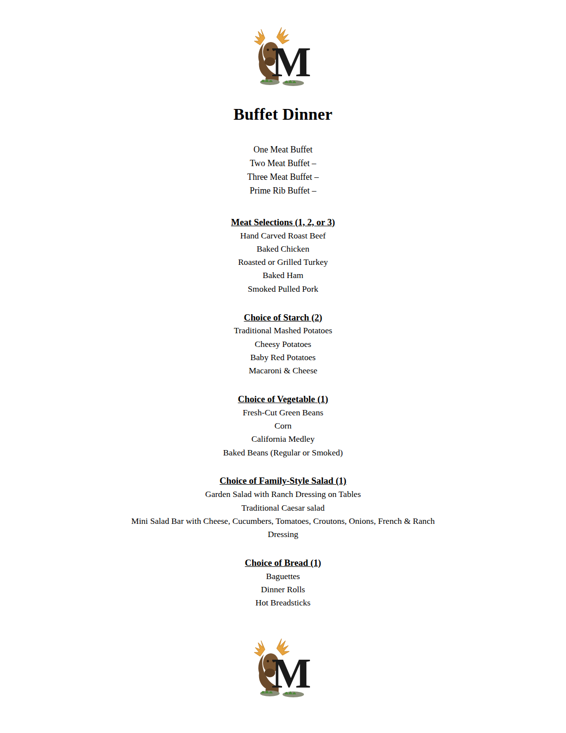Moose with letter M logo M
Buffet Dinner
One Meat Buffet
Two Meat Buffet –
Three Meat Buffet –
Prime Rib Buffet –
Meat Selections (1, 2, or 3)
Hand Carved Roast Beef
Baked Chicken
Roasted or Grilled Turkey
Baked Ham
Smoked Pulled Pork
Choice of Starch (2)
Traditional Mashed Potatoes
Cheesy Potatoes
Baby Red Potatoes
Macaroni & Cheese
Choice of Vegetable (1)
Fresh-Cut Green Beans
Corn
California Medley
Baked Beans (Regular or Smoked)
Choice of Family-Style Salad (1)
Garden Salad with Ranch Dressing on Tables
Traditional Caesar salad
Mini Salad Bar with Cheese, Cucumbers, Tomatoes, Croutons, Onions, French & Ranch Dressing
Choice of Bread (1)
Baguettes
Dinner Rolls
Hot Breadsticks
Moose with letter M logo M